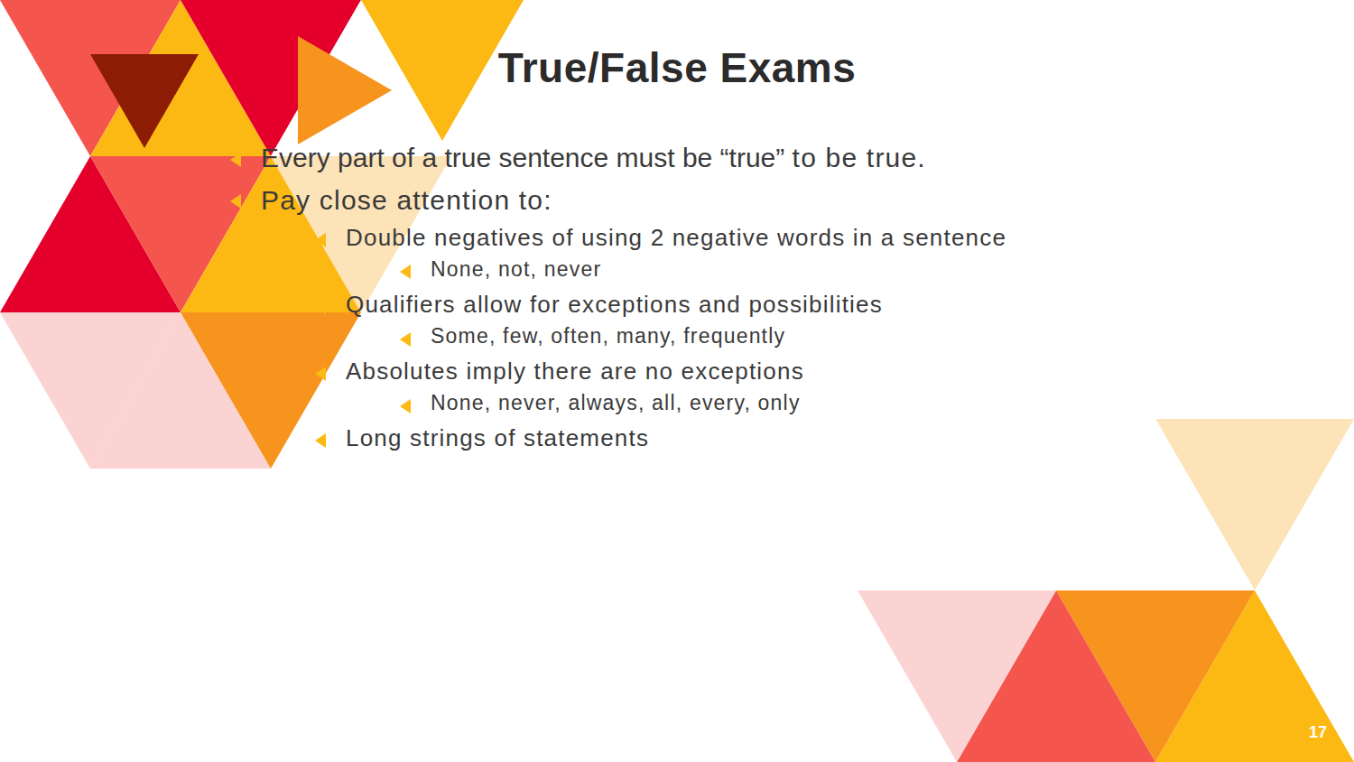True/False Exams
Every part of a true sentence must be “true” to be true.
Pay close attention to:
Double negatives of using 2 negative words in a sentence
None, not, never
Qualifiers allow for exceptions and possibilities
Some, few, often, many, frequently
Absolutes imply there are no exceptions
None, never, always, all, every, only
Long strings of statements
17